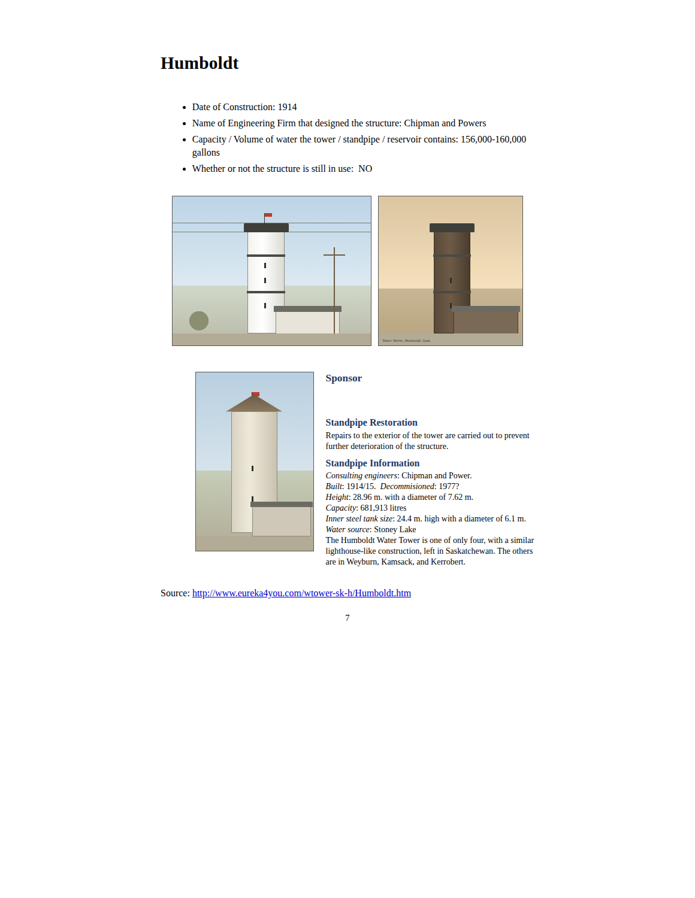Humboldt
Date of Construction: 1914
Name of Engineering Firm that designed the structure: Chipman and Powers
Capacity / Volume of water the tower / standpipe / reservoir contains: 156,000-160,000 gallons
Whether or not the structure is still in use: NO
Water Works, Humboldt, Sask.
Sponsor
Standpipe Restoration
Repairs to the exterior of the tower are carried out to prevent further deterioration of the structure.
Standpipe Information
Consulting engineers: Chipman and Power.
Built: 1914/15. Decommisioned: 1977?
Height: 28.96 m. with a diameter of 7.62 m.
Capacity: 681,913 litres
Inner steel tank size: 24.4 m. high with a diameter of 6.1 m.
Water source: Stoney Lake
The Humboldt Water Tower is one of only four, with a similar lighthouse-like construction, left in Saskatchewan. The others are in Weyburn, Kamsack, and Kerrobert.
Source: http://www.eureka4you.com/wtower-sk-h/Humboldt.htm
7